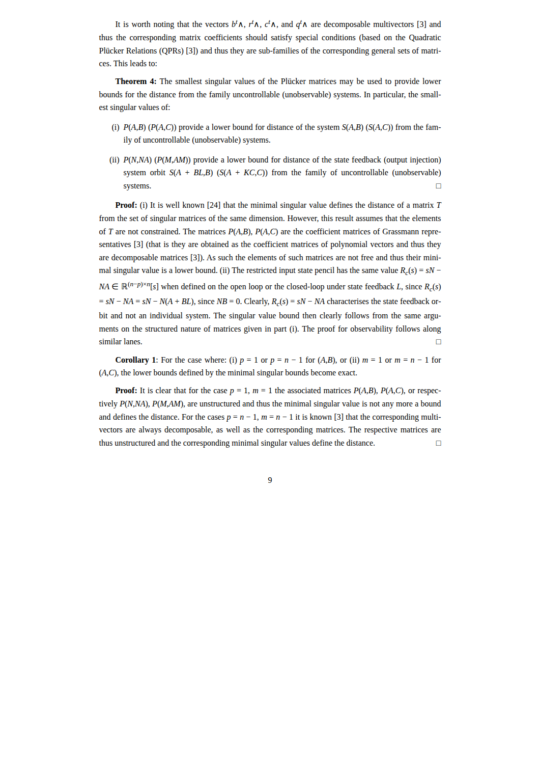It is worth noting that the vectors bt∧, rt∧, ct∧, and qt∧ are decomposable multivectors [3] and thus the corresponding matrix coefficients should satisfy special conditions (based on the Quadratic Plücker Relations (QPRs) [3]) and thus they are sub-families of the corresponding general sets of matrices. This leads to:
Theorem 4: The smallest singular values of the Plücker matrices may be used to provide lower bounds for the distance from the family uncontrollable (unobservable) systems. In particular, the smallest singular values of:
P(A,B) (P(A,C)) provide a lower bound for distance of the system S(A,B) (S(A,C)) from the family of uncontrollable (unobservable) systems.
P(N,NA) (P(M,AM)) provide a lower bound for distance of the state feedback (output injection) system orbit S(A + BL,B) (S(A + KC,C)) from the family of uncontrollable (unobservable) systems. □
Proof: (i) It is well known [24] that the minimal singular value defines the distance of a matrix T from the set of singular matrices of the same dimension. However, this result assumes that the elements of T are not constrained. The matrices P(A,B), P(A,C) are the coefficient matrices of Grassmann representatives [3] (that is they are obtained as the coefficient matrices of polynomial vectors and thus they are decomposable matrices [3]). As such the elements of such matrices are not free and thus their minimal singular value is a lower bound. (ii) The restricted input state pencil has the same value Rc(s) = sN − NA ∈ ℝ(n−p)×n[s] when defined on the open loop or the closed-loop under state feedback L, since Rc(s) = sN − NA = sN − N(A + BL), since NB = 0. Clearly, Rc(s) = sN − NA characterises the state feedback orbit and not an individual system. The singular value bound then clearly follows from the same arguments on the structured nature of matrices given in part (i). The proof for observability follows along similar lanes. □
Corollary 1: For the case where: (i) p = 1 or p = n − 1 for (A,B), or (ii) m = 1 or m = n − 1 for (A,C), the lower bounds defined by the minimal singular bounds become exact.
Proof: It is clear that for the case p = 1, m = 1 the associated matrices P(A,B), P(A,C), or respectively P(N,NA), P(M,AM), are unstructured and thus the minimal singular value is not any more a bound and defines the distance. For the cases p = n − 1, m = n − 1 it is known [3] that the corresponding multi-vectors are always decomposable, as well as the corresponding matrices. The respective matrices are thus unstructured and the corresponding minimal singular values define the distance. □
9